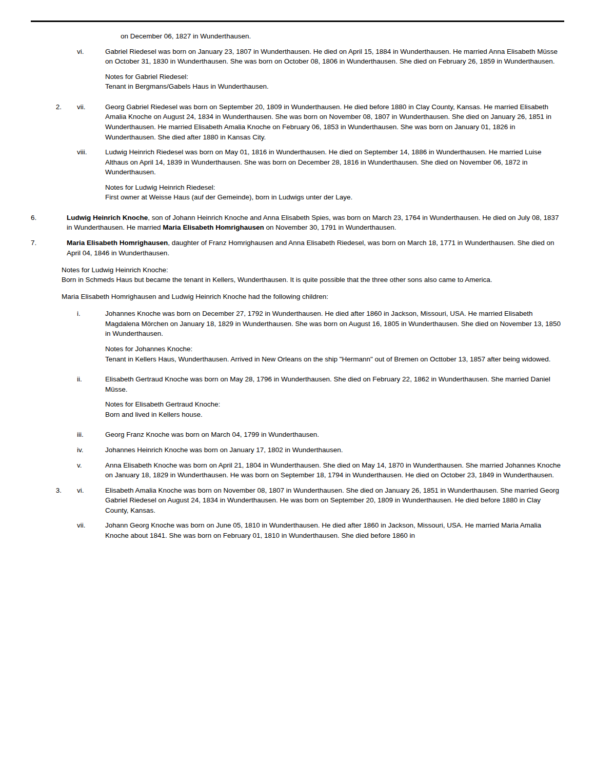on December 06, 1827 in Wunderthausen.
vi.
Gabriel Riedesel was born on January 23, 1807 in Wunderthausen. He died on April 15, 1884 in Wunderthausen. He married Anna Elisabeth Müsse on October 31, 1830 in Wunderthausen. She was born on October 08, 1806 in Wunderthausen. She died on February 26, 1859 in Wunderthausen.
Notes for Gabriel Riedesel:
Tenant in Bergmans/Gabels Haus in Wunderthausen.
2.
vii.
Georg Gabriel Riedesel was born on September 20, 1809 in Wunderthausen. He died before 1880 in Clay County, Kansas. He married Elisabeth Amalia Knoche on August 24, 1834 in Wunderthausen. She was born on November 08, 1807 in Wunderthausen. She died on January 26, 1851 in Wunderthausen. He married Elisabeth Amalia Knoche on February 06, 1853 in Wunderthausen. She was born on January 01, 1826 in Wunderthausen. She died after 1880 in Kansas City.
viii.
Ludwig Heinrich Riedesel was born on May 01, 1816 in Wunderthausen. He died on September 14, 1886 in Wunderthausen. He married Luise Althaus on April 14, 1839 in Wunderthausen. She was born on December 28, 1816 in Wunderthausen. She died on November 06, 1872 in Wunderthausen.
Notes for Ludwig Heinrich Riedesel:
First owner at Weisse Haus (auf der Gemeinde), born in Ludwigs unter der Laye.
6.
Ludwig Heinrich Knoche, son of Johann Heinrich Knoche and Anna Elisabeth Spies, was born on March 23, 1764 in Wunderthausen. He died on July 08, 1837 in Wunderthausen. He married Maria Elisabeth Homrighausen on November 30, 1791 in Wunderthausen.
7.
Maria Elisabeth Homrighausen, daughter of Franz Homrighausen and Anna Elisabeth Riedesel, was born on March 18, 1771 in Wunderthausen. She died on April 04, 1846 in Wunderthausen.
Notes for Ludwig Heinrich Knoche:
Born in Schmeds Haus but became the tenant in Kellers, Wunderthausen. It is quite possible that the three other sons also came to America.
Maria Elisabeth Homrighausen and Ludwig Heinrich Knoche had the following children:
i.
Johannes Knoche was born on December 27, 1792 in Wunderthausen. He died after 1860 in Jackson, Missouri, USA. He married Elisabeth Magdalena Mörchen on January 18, 1829 in Wunderthausen. She was born on August 16, 1805 in Wunderthausen. She died on November 13, 1850 in Wunderthausen.
Notes for Johannes Knoche:
Tenant in Kellers Haus, Wunderthausen. Arrived in New Orleans on the ship "Hermann" out of Bremen on Octtober 13, 1857 after being widowed.
ii.
Elisabeth Gertraud Knoche was born on May 28, 1796 in Wunderthausen. She died on February 22, 1862 in Wunderthausen. She married Daniel Müsse.
Notes for Elisabeth Gertraud Knoche:
Born and lived in Kellers house.
iii.
Georg Franz Knoche was born on March 04, 1799 in Wunderthausen.
iv.
Johannes Heinrich Knoche was born on January 17, 1802 in Wunderthausen.
v.
Anna Elisabeth Knoche was born on April 21, 1804 in Wunderthausen. She died on May 14, 1870 in Wunderthausen. She married Johannes Knoche on January 18, 1829 in Wunderthausen. He was born on September 18, 1794 in Wunderthausen. He died on October 23, 1849 in Wunderthausen.
3.
vi.
Elisabeth Amalia Knoche was born on November 08, 1807 in Wunderthausen. She died on January 26, 1851 in Wunderthausen. She married Georg Gabriel Riedesel on August 24, 1834 in Wunderthausen. He was born on September 20, 1809 in Wunderthausen. He died before 1880 in Clay County, Kansas.
vii.
Johann Georg Knoche was born on June 05, 1810 in Wunderthausen. He died after 1860 in Jackson, Missouri, USA. He married Maria Amalia Knoche about 1841. She was born on February 01, 1810 in Wunderthausen. She died before 1860 in